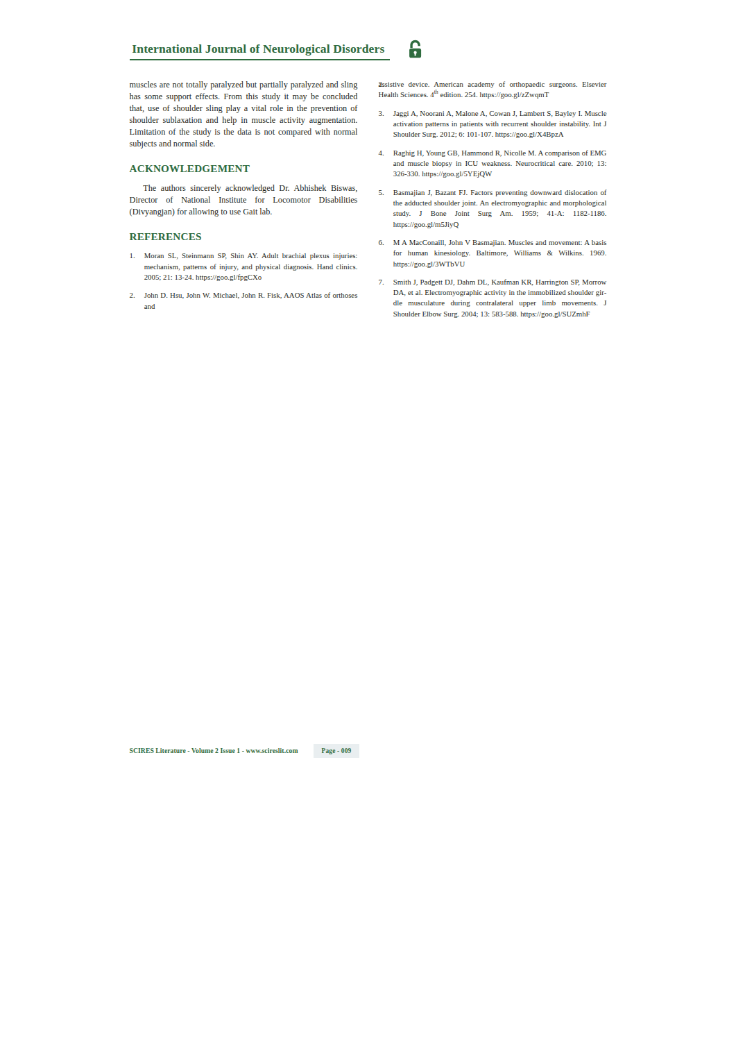International Journal of Neurological Disorders
muscles are not totally paralyzed but partially paralyzed and sling has some support effects. From this study it may be concluded that, use of shoulder sling play a vital role in the prevention of shoulder sublaxation and help in muscle activity augmentation. Limitation of the study is the data is not compared with normal subjects and normal side.
ACKNOWLEDGEMENT
The authors sincerely acknowledged Dr. Abhishek Biswas, Director of National Institute for Locomotor Disabilities (Divyangjan) for allowing to use Gait lab.
REFERENCES
Moran SL, Steinmann SP, Shin AY. Adult brachial plexus injuries: mechanism, patterns of injury, and physical diagnosis. Hand clinics. 2005; 21: 13-24. https://goo.gl/fpgCXo
John D. Hsu, John W. Michael, John R. Fisk, AAOS Atlas of orthoses and
assistive device. American academy of orthopaedic surgeons. Elsevier Health Sciences. 4th edition. 254. https://goo.gl/zZwqmT
Jaggi A, Noorani A, Malone A, Cowan J, Lambert S, Bayley I. Muscle activation patterns in patients with recurrent shoulder instability. Int J Shoulder Surg. 2012; 6: 101-107. https://goo.gl/X4BpzA
Raghig H, Young GB, Hammond R, Nicolle M. A comparison of EMG and muscle biopsy in ICU weakness. Neurocritical care. 2010; 13: 326-330. https://goo.gl/5YEjQW
Basmajian J, Bazant FJ. Factors preventing downward dislocation of the adducted shoulder joint. An electromyographic and morphological study. J Bone Joint Surg Am. 1959; 41-A: 1182-1186. https://goo.gl/m5JiyQ
M A MacConaill, John V Basmajian. Muscles and movement: A basis for human kinesiology. Baltimore, Williams & Wilkins. 1969. https://goo.gl/3WTbVU
Smith J, Padgett DJ, Dahm DL, Kaufman KR, Harrington SP, Morrow DA, et al. Electromyographic activity in the immobilized shoulder girdle musculature during contralateral upper limb movements. J Shoulder Elbow Surg. 2004; 13: 583-588. https://goo.gl/SUZmhF
SCIRES Literature - Volume 2 Issue 1 - www.scireslit.com
Page - 009